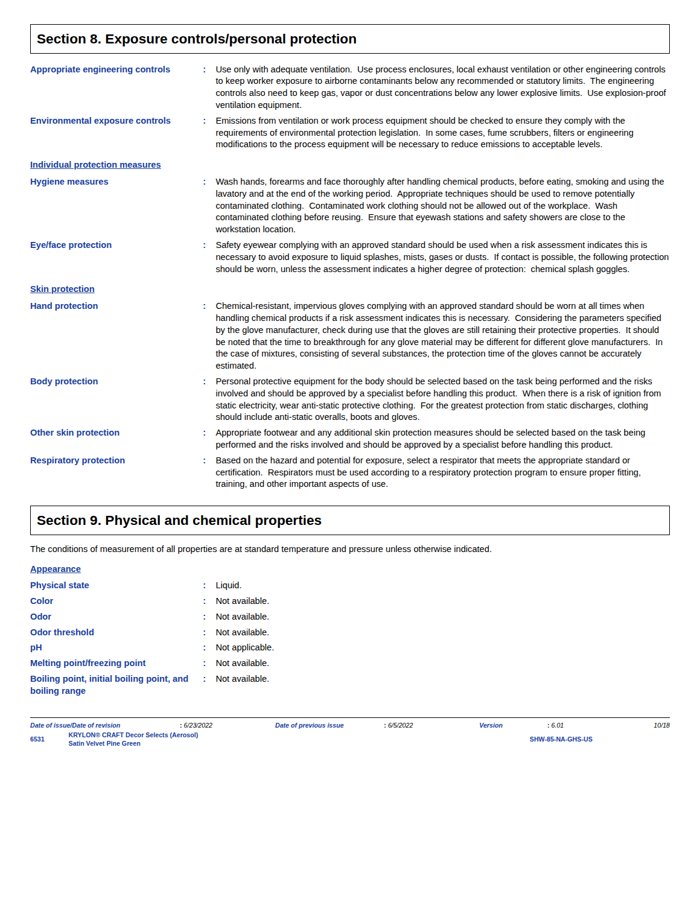Section 8. Exposure controls/personal protection
| Appropriate engineering controls | : | Use only with adequate ventilation. Use process enclosures, local exhaust ventilation or other engineering controls to keep worker exposure to airborne contaminants below any recommended or statutory limits. The engineering controls also need to keep gas, vapor or dust concentrations below any lower explosive limits. Use explosion-proof ventilation equipment. |
| Environmental exposure controls | : | Emissions from ventilation or work process equipment should be checked to ensure they comply with the requirements of environmental protection legislation. In some cases, fume scrubbers, filters or engineering modifications to the process equipment will be necessary to reduce emissions to acceptable levels. |
| Individual protection measures |
| Hygiene measures | : | Wash hands, forearms and face thoroughly after handling chemical products, before eating, smoking and using the lavatory and at the end of the working period. Appropriate techniques should be used to remove potentially contaminated clothing. Contaminated work clothing should not be allowed out of the workplace. Wash contaminated clothing before reusing. Ensure that eyewash stations and safety showers are close to the workstation location. |
| Eye/face protection | : | Safety eyewear complying with an approved standard should be used when a risk assessment indicates this is necessary to avoid exposure to liquid splashes, mists, gases or dusts. If contact is possible, the following protection should be worn, unless the assessment indicates a higher degree of protection: chemical splash goggles. |
| Skin protection |
| Hand protection | : | Chemical-resistant, impervious gloves complying with an approved standard should be worn at all times when handling chemical products if a risk assessment indicates this is necessary. Considering the parameters specified by the glove manufacturer, check during use that the gloves are still retaining their protective properties. It should be noted that the time to breakthrough for any glove material may be different for different glove manufacturers. In the case of mixtures, consisting of several substances, the protection time of the gloves cannot be accurately estimated. |
| Body protection | : | Personal protective equipment for the body should be selected based on the task being performed and the risks involved and should be approved by a specialist before handling this product. When there is a risk of ignition from static electricity, wear anti-static protective clothing. For the greatest protection from static discharges, clothing should include anti-static overalls, boots and gloves. |
| Other skin protection | : | Appropriate footwear and any additional skin protection measures should be selected based on the task being performed and the risks involved and should be approved by a specialist before handling this product. |
| Respiratory protection | : | Based on the hazard and potential for exposure, select a respirator that meets the appropriate standard or certification. Respirators must be used according to a respiratory protection program to ensure proper fitting, training, and other important aspects of use. |
Section 9. Physical and chemical properties
The conditions of measurement of all properties are at standard temperature and pressure unless otherwise indicated.
Appearance
| Physical state | : | Liquid. |
| Color | : | Not available. |
| Odor | : | Not available. |
| Odor threshold | : | Not available. |
| pH | : | Not applicable. |
| Melting point/freezing point | : | Not available. |
| Boiling point, initial boiling point, and boiling range | : | Not available. |
| Date of issue/Date of revision | : 6/23/2022 | Date of previous issue | : 6/5/2022 | Version | : 6.01 | 10/18 |
| 6531 | KRYLON® CRAFT Decor Selects (Aerosol) Satin Velvet Pine Green | SHW-85-NA-GHS-US |